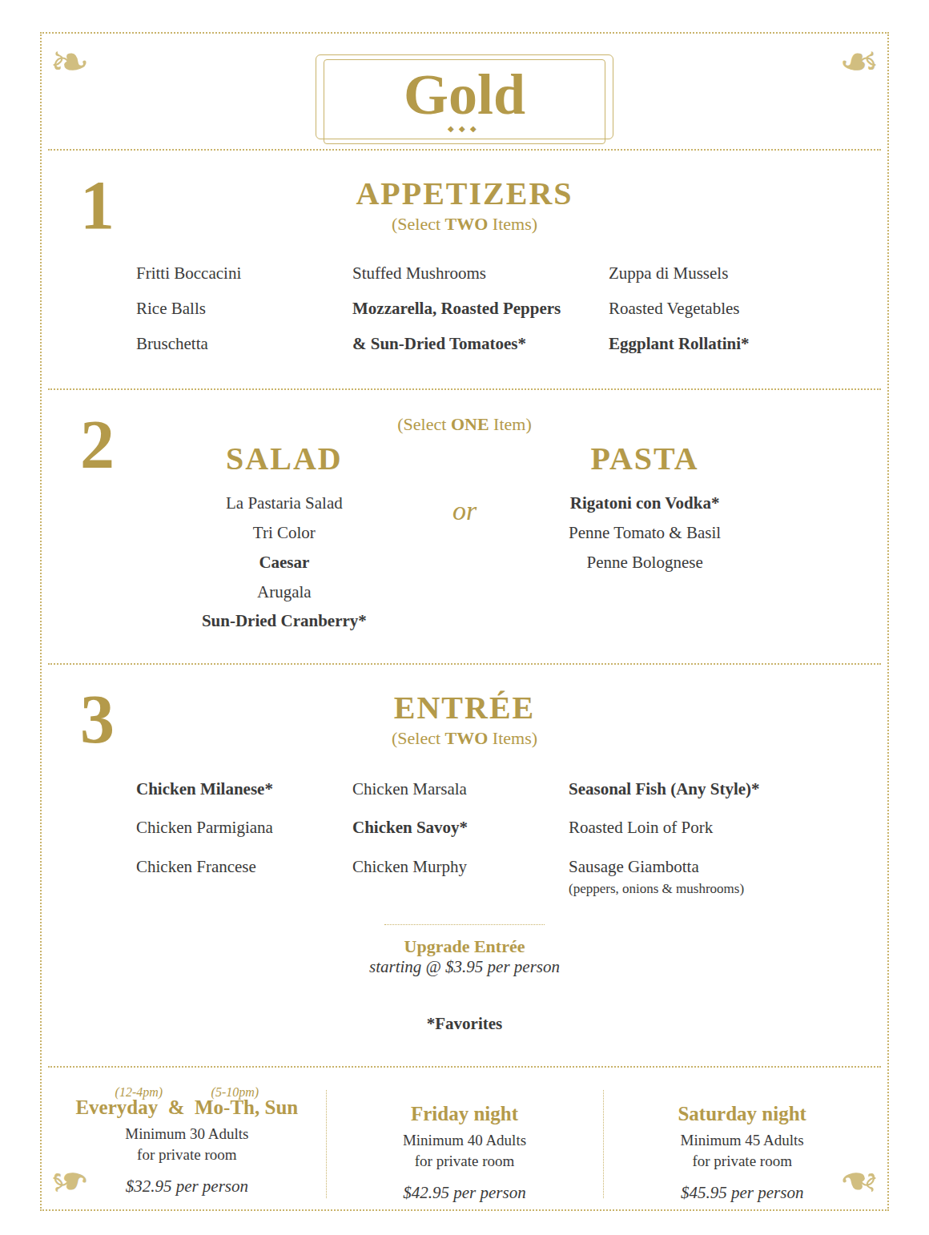❧ ❧
Gold
◆◆◆
1
APPETIZERS
(Select TWO Items)
Fritti Boccacini
Rice Balls
Bruschetta
Stuffed Mushrooms
Mozzarella, Roasted Peppers
& Sun-Dried Tomatoes*
Zuppa di Mussels
Roasted Vegetables
Eggplant Rollatini*
2
(Select ONE Item)
SALAD
La Pastaria Salad
Tri Color
Caesar
Arugala
Sun-Dried Cranberry*
or
PASTA
Rigatoni con Vodka*
Penne Tomato & Basil
Penne Bolognese
3
ENTRÉE
(Select TWO Items)
Chicken Milanese*
Chicken Parmigiana
Chicken Francese
Chicken Marsala
Chicken Savoy*
Chicken Murphy
Seasonal Fish (Any Style)*
Roasted Loin of Pork
Sausage Giambotta (peppers, onions & mushrooms)
Upgrade Entrée
starting @ $3.95 per person
*Favorites
(12-4pm)(5-10pm)
Everyday & Mo-Th, Sun
Minimum 30 Adults
for private room
$32.95 per person
Friday night
Minimum 40 Adults
for private room
$42.95 per person
Saturday night
Minimum 45 Adults
for private room
$45.95 per person
❧ ❧